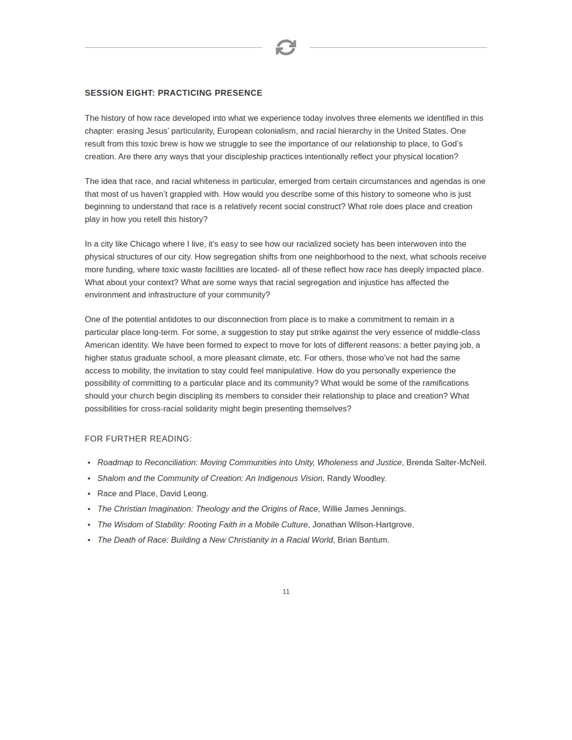Session Eight: Practicing Presence
The history of how race developed into what we experience today involves three elements we identified in this chapter: erasing Jesus’ particularity, European colonialism, and racial hierarchy in the United States. One result from this toxic brew is how we struggle to see the importance of our relationship to place, to God’s creation. Are there any ways that your discipleship practices intentionally reflect your physical location?
The idea that race, and racial whiteness in particular, emerged from certain circumstances and agendas is one that most of us haven’t grappled with. How would you describe some of this history to someone who is just beginning to understand that race is a relatively recent social construct? What role does place and creation play in how you retell this history?
In a city like Chicago where I live, it’s easy to see how our racialized society has been interwoven into the physical structures of our city. How segregation shifts from one neighborhood to the next, what schools receive more funding, where toxic waste facilities are located- all of these reflect how race has deeply impacted place. What about your context? What are some ways that racial segregation and injustice has affected the environment and infrastructure of your community?
One of the potential antidotes to our disconnection from place is to make a commitment to remain in a particular place long-term. For some, a suggestion to stay put strike against the very essence of middle-class American identity. We have been formed to expect to move for lots of different reasons: a better paying job, a higher status graduate school, a more pleasant climate, etc. For others, those who’ve not had the same access to mobility, the invitation to stay could feel manipulative. How do you personally experience the possibility of committing to a particular place and its community? What would be some of the ramifications should your church begin discipling its members to consider their relationship to place and creation? What possibilities for cross-racial solidarity might begin presenting themselves?
For Further Reading:
Roadmap to Reconciliation: Moving Communities into Unity, Wholeness and Justice, Brenda Salter-McNeil.
Shalom and the Community of Creation: An Indigenous Vision, Randy Woodley.
Race and Place, David Leong.
The Christian Imagination: Theology and the Origins of Race, Willie James Jennings.
The Wisdom of Stability: Rooting Faith in a Mobile Culture, Jonathan Wilson-Hartgrove.
The Death of Race: Building a New Christianity in a Racial World, Brian Bantum.
11